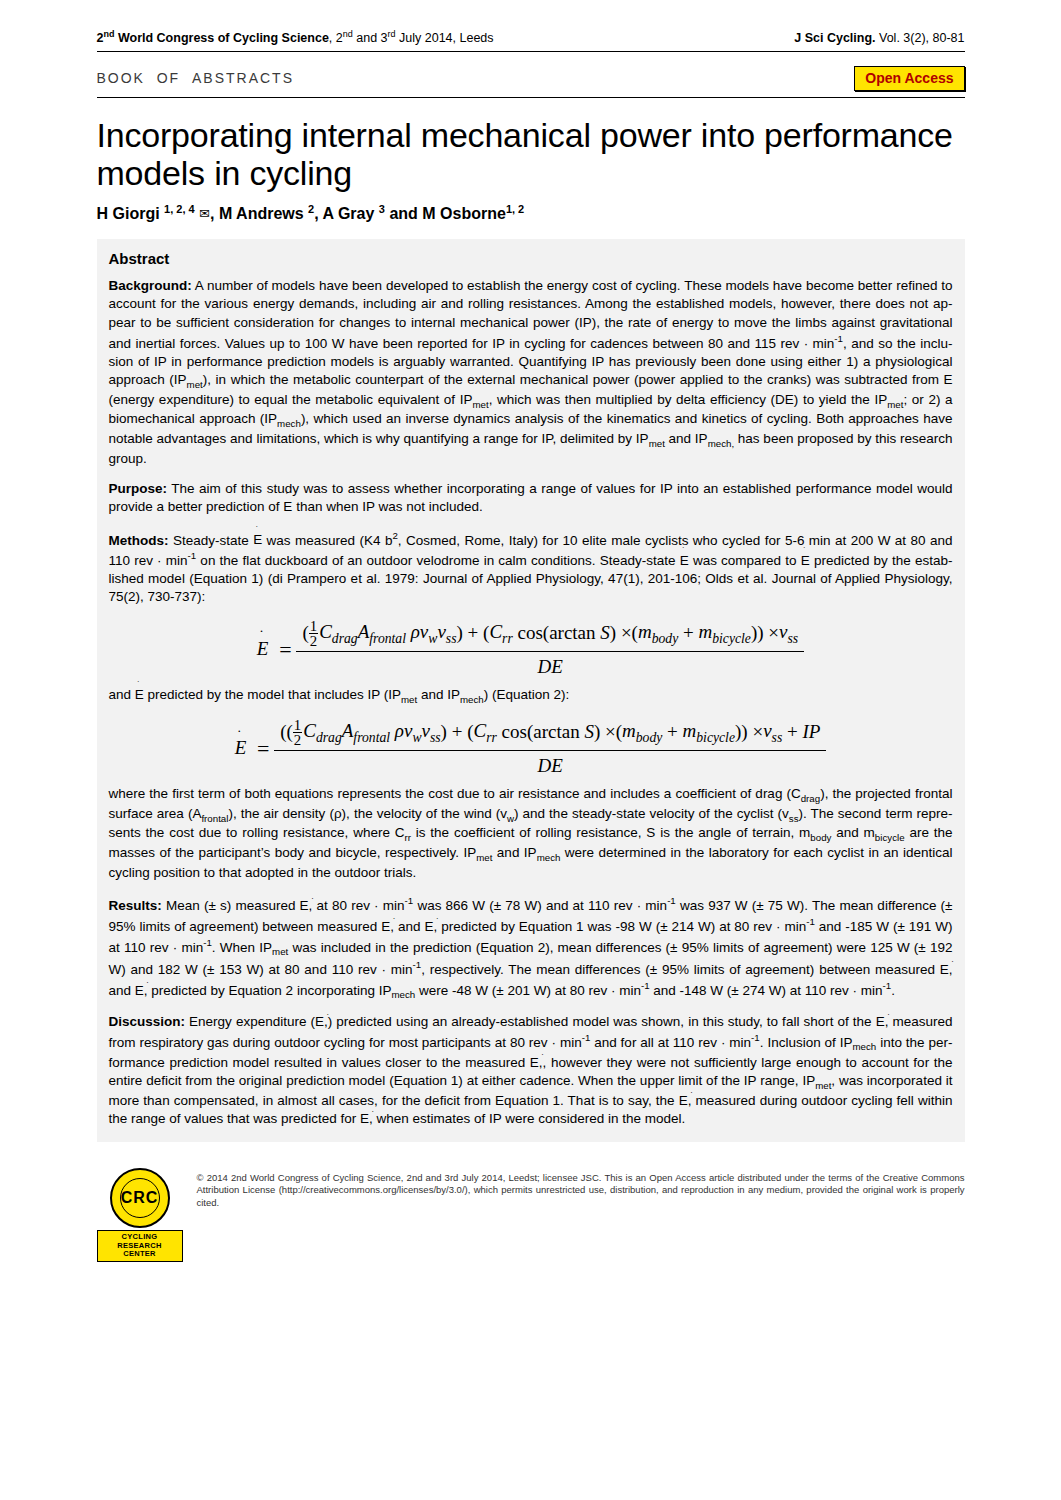2nd World Congress of Cycling Science, 2nd and 3rd July 2014, Leeds
J Sci Cycling. Vol. 3(2), 80-81
BOOK OF ABSTRACTS
Open Access
Incorporating internal mechanical power into performance models in cycling
H Giorgi 1, 2, 4 ✉, M Andrews 2, A Gray 3 and M Osborne1, 2
Abstract
Background: A number of models have been developed to establish the energy cost of cycling. These models have become better refined to account for the various energy demands, including air and rolling resistances. Among the established models, however, there does not appear to be sufficient consideration for changes to internal mechanical power (IP), the rate of energy to move the limbs against gravitational and inertial forces. Values up to 100 W have been reported for IP in cycling for cadences between 80 and 115 rev · min-1, and so the inclusion of IP in performance prediction models is arguably warranted. Quantifying IP has previously been done using either 1) a physiological approach (IPmet), in which the metabolic counterpart of the external mechanical power (power applied to the cranks) was subtracted from Ė (energy expenditure) to equal the metabolic equivalent of IPmet, which was then multiplied by delta efficiency (DE) to yield the IPmet; or 2) a biomechanical approach (IPmech), which used an inverse dynamics analysis of the kinematics and kinetics of cycling. Both approaches have notable advantages and limitations, which is why quantifying a range for IP, delimited by IPmet and IPmech, has been proposed by this research group.
Purpose: The aim of this study was to assess whether incorporating a range of values for IP into an established performance model would provide a better prediction of Ė than when IP was not included.
Methods: Steady-state Ė was measured (K4 b2, Cosmed, Rome, Italy) for 10 elite male cyclists who cycled for 5-6 min at 200 W at 80 and 110 rev · min-1 on the flat duckboard of an outdoor velodrome in calm conditions. Steady-state Ė was compared to Ė predicted by the established model (Equation 1) (di Prampero et al. 1979: Journal of Applied Physiology, 47(1), 201-106; Olds et al. Journal of Applied Physiology, 75(2), 730-737):
Ė = (12 CdragAfrontal ρvwvss) + (Crr cos(arctan S) ×(mbody + mbicycle)) ×vss DE
and Ė predicted by the model that includes IP (IPmet and IPmech) (Equation 2):
Ė = ((12 CdragAfrontal ρvwvss) + (Crr cos(arctan S) ×(mbody + mbicycle)) ×vss + IP DE
where the first term of both equations represents the cost due to air resistance and includes a coefficient of drag (Cdrag), the projected frontal surface area (Afrontal), the air density (ρ), the velocity of the wind (vw) and the steady-state velocity of the cyclist (vss). The second term represents the cost due to rolling resistance, where Crr is the coefficient of rolling resistance, S is the angle of terrain, mbody and mbicycle are the masses of the participant’s body and bicycle, respectively. IPmet and IPmech were determined in the laboratory for each cyclist in an identical cycling position to that adopted in the outdoor trials.
Results: Mean (± s) measured E,̇ at 80 rev · min-1 was 866 W (± 78 W) and at 110 rev · min-1 was 937 W (± 75 W). The mean difference (± 95% limits of agreement) between measured E,̇ and E,̇ predicted by Equation 1 was -98 W (± 214 W) at 80 rev · min-1 and -185 W (± 191 W) at 110 rev · min-1. When IPmet was included in the prediction (Equation 2), mean differences (± 95% limits of agreement) were 125 W (± 192 W) and 182 W (± 153 W) at 80 and 110 rev · min-1, respectively. The mean differences (± 95% limits of agreement) between measured E,̇ and E,̇ predicted by Equation 2 incorporating IPmech were -48 W (± 201 W) at 80 rev · min-1 and -148 W (± 274 W) at 110 rev · min-1.
Discussion: Energy expenditure (E,̇) predicted using an already-established model was shown, in this study, to fall short of the E,̇ measured from respiratory gas during outdoor cycling for most participants at 80 rev · min-1 and for all at 110 rev · min-1. Inclusion of IPmech into the performance prediction model resulted in values closer to the measured E,̇, however they were not sufficiently large enough to account for the entire deficit from the original prediction model (Equation 1) at either cadence. When the upper limit of the IP range, IPmet, was incorporated it more than compensated, in almost all cases, for the deficit from Equation 1. That is to say, the E,̇ measured during outdoor cycling fell within the range of values that was predicted for E,̇ when estimates of IP were considered in the model.
CYCLING
RESEARCH
CENTER
© 2014 2nd World Congress of Cycling Science, 2nd and 3rd July 2014, Leedst; licensee JSC. This is an Open Access article distributed under the terms of the Creative Commons Attribution License (http://creativecommons.org/licenses/by/3.0/), which permits unrestricted use, distribution, and reproduction in any medium, provided the original work is properly cited.